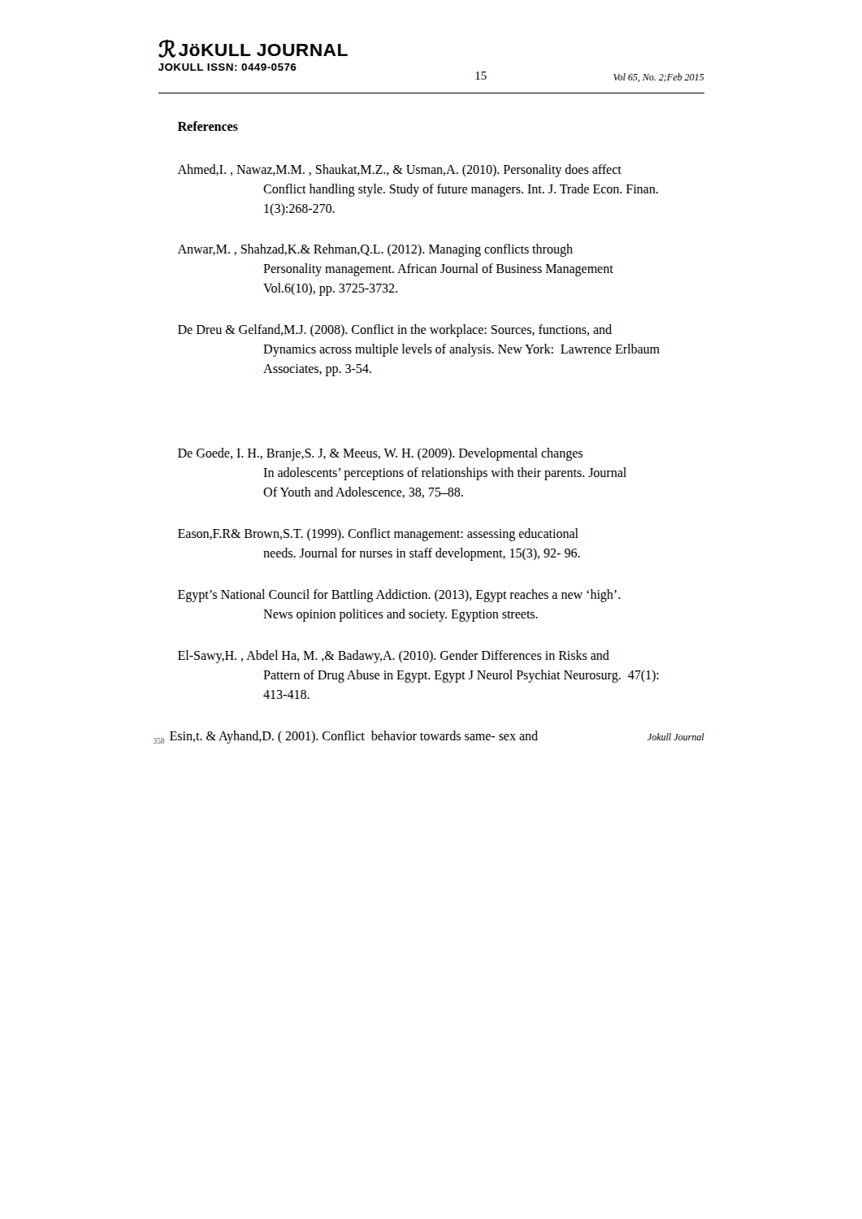ℛ JöKULL JOURNAL
JOKULL ISSN: 0449-0576
15
Vol 65, No. 2;Feb 2015
References
Ahmed,I. , Nawaz,M.M. , Shaukat,M.Z., & Usman,A. (2010). Personality does affect Conflict handling style. Study of future managers. Int. J. Trade Econ. Finan. 1(3):268-270.
Anwar,M. , Shahzad,K.& Rehman,Q.L. (2012). Managing conflicts through Personality management. African Journal of Business Management Vol.6(10), pp. 3725-3732.
De Dreu & Gelfand,M.J. (2008). Conflict in the workplace: Sources, functions, and Dynamics across multiple levels of analysis. New York: Lawrence Erlbaum Associates, pp. 3-54.
De Goede, I. H., Branje,S. J, & Meeus, W. H. (2009). Developmental changes In adolescents’ perceptions of relationships with their parents. Journal Of Youth and Adolescence, 38, 75–88.
Eason,F.R& Brown,S.T. (1999). Conflict management: assessing educational needs. Journal for nurses in staff development, 15(3), 92- 96.
Egypt’s National Council for Battling Addiction. (2013), Egypt reaches a new ‘high’. News opinion politices and society. Egyption streets.
El-Sawy,H. , Abdel Ha, M. ,& Badawy,A. (2010). Gender Differences in Risks and Pattern of Drug Abuse in Egypt. Egypt J Neurol Psychiat Neurosurg. 47(1): 413-418.
358 Esin,t. & Ayhand,D. ( 2001). Conflict behavior towards same- sex and
Jokull Journal